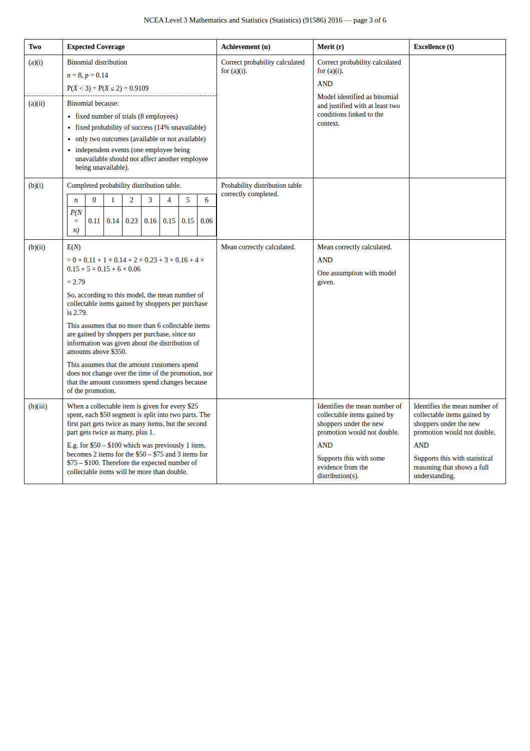NCEA Level 3 Mathematics and Statistics (Statistics) (91586) 2016 — page 3 of 6
| Two | Expected Coverage | Achievement (u) | Merit (r) | Excellence (t) |
| --- | --- | --- | --- | --- |
| (a)(i) | Binomial distribution n = 8, p = 0.14 P( X < 3) = P( X ≤ 2) = 0.9109 | Correct probability calculated for (a)(i). | Correct probability calculated for (a)(i). AND Model identified as binomial and justified with at least two conditions linked to the context. | |
| (a)(ii) | Binomial because: fixed number of trials (8 employees) fixed probability of success (14% unavailable) only two outcomes (available or not available) independent events (one employee being unavailable should not affect another employee being unavailable). |
| (b)(i) | Completed probability distribution table. / n / 0 / 1 / 2 / 3 / 4 / 5 / 6 / / P(N = n) / 0.11 / 0.14 / 0.23 / 0.16 / 0.15 / 0.15 / 0.06 / | Probability distribution table correctly completed. | | |
| (b)(ii) | E( N ) = 0 × 0.11 + 1 × 0.14 + 2 × 0.23 + 3 × 0.16 + 4 × 0.15 + 5 × 0.15 + 6 × 0.06 = 2.79 So, according to this model, the mean number of collectable items gained by shoppers per purchase is 2.79. This assumes that no more than 6 collectable items are gained by shoppers per purchase, since no information was given about the distribution of amounts above $350. This assumes that the amount customers spend does not change over the time of the promotion, nor that the amount customers spend changes because of the promotion. | Mean correctly calculated. | Mean correctly calculated. AND One assumption with model given. | |
| (b)(iii) | When a collectable item is given for every $25 spent, each $50 segment is split into two parts. The first part gets twice as many items, but the second part gets twice as many, plus 1. E.g. for $50 – $100 which was previously 1 item, becomes 2 items for the $50 – $75 and 3 items for $75 – $100. Therefore the expected number of collectable items will be more than double. | | Identifies the mean number of collectable items gained by shoppers under the new promotion would not double. AND Supports this with some evidence from the distribution(s). | Identifies the mean number of collectable items gained by shoppers under the new promotion would not double. AND Supports this with statistical reasoning that shows a full understanding. |